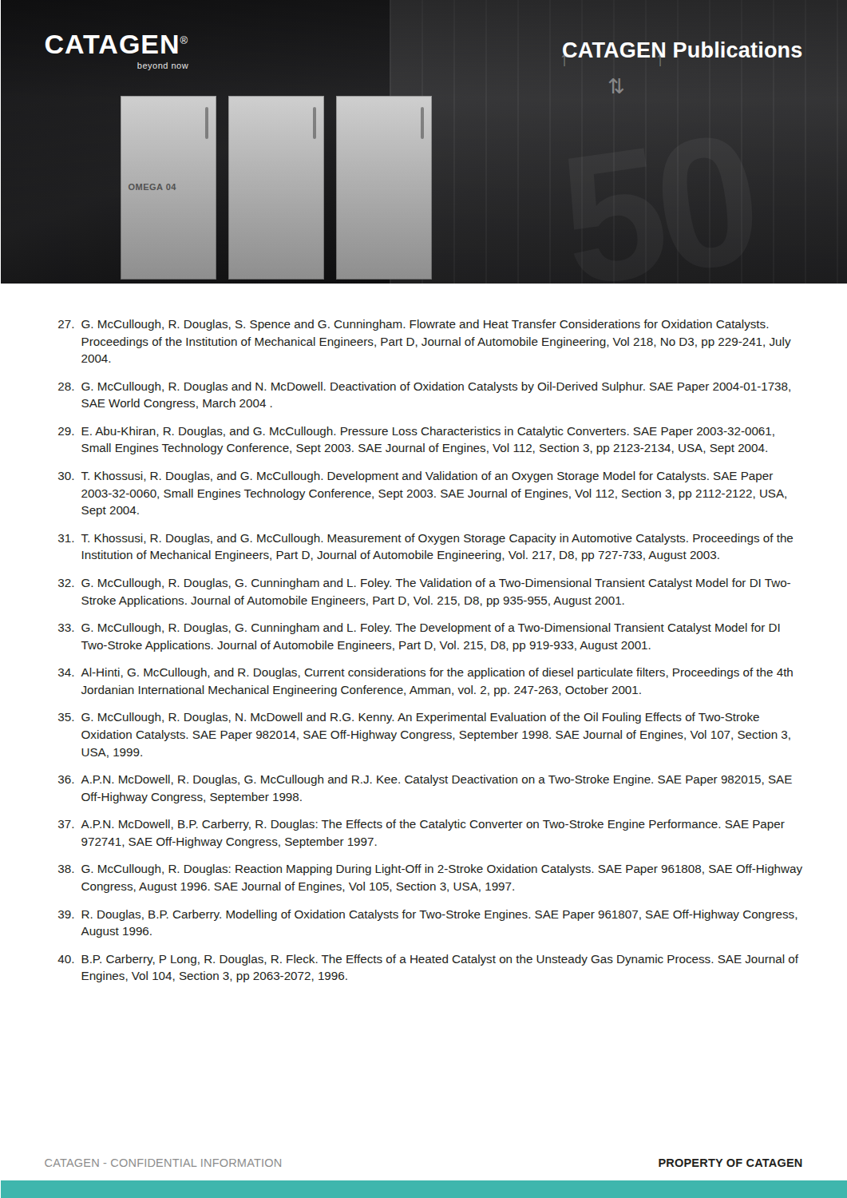OMEGA 04
↑ ⇅ ↑
50
CATAGEN®
beyond now
CATAGEN Publications
G. McCullough, R. Douglas, S. Spence and G. Cunningham. Flowrate and Heat Transfer Considerations for Oxidation Catalysts. Proceedings of the Institution of Mechanical Engineers, Part D, Journal of Automobile Engineering, Vol 218, No D3, pp 229-241, July 2004.
G. McCullough, R. Douglas and N. McDowell. Deactivation of Oxidation Catalysts by Oil-Derived Sulphur. SAE Paper 2004-01-1738, SAE World Congress, March 2004 .
E. Abu-Khiran, R. Douglas, and G. McCullough. Pressure Loss Characteristics in Catalytic Converters. SAE Paper 2003-32-0061, Small Engines Technology Conference, Sept 2003. SAE Journal of Engines, Vol 112, Section 3, pp 2123-2134, USA, Sept 2004.
T. Khossusi, R. Douglas, and G. McCullough. Development and Validation of an Oxygen Storage Model for Catalysts. SAE Paper 2003-32-0060, Small Engines Technology Conference, Sept 2003. SAE Journal of Engines, Vol 112, Section 3, pp 2112-2122, USA, Sept 2004.
T. Khossusi, R. Douglas, and G. McCullough. Measurement of Oxygen Storage Capacity in Automotive Catalysts. Proceedings of the Institution of Mechanical Engineers, Part D, Journal of Automobile Engineering, Vol. 217, D8, pp 727-733, August 2003.
G. McCullough, R. Douglas, G. Cunningham and L. Foley. The Validation of a Two-Dimensional Transient Catalyst Model for DI Two-Stroke Applications. Journal of Automobile Engineers, Part D, Vol. 215, D8, pp 935-955, August 2001.
G. McCullough, R. Douglas, G. Cunningham and L. Foley. The Development of a Two-Dimensional Transient Catalyst Model for DI Two-Stroke Applications. Journal of Automobile Engineers, Part D, Vol. 215, D8, pp 919-933, August 2001.
Al-Hinti, G. McCullough, and R. Douglas, Current considerations for the application of diesel particulate filters, Proceedings of the 4th Jordanian International Mechanical Engineering Conference, Amman, vol. 2, pp. 247-263, October 2001.
G. McCullough, R. Douglas, N. McDowell and R.G. Kenny. An Experimental Evaluation of the Oil Fouling Effects of Two-Stroke Oxidation Catalysts. SAE Paper 982014, SAE Off-Highway Congress, September 1998. SAE Journal of Engines, Vol 107, Section 3, USA, 1999.
A.P.N. McDowell, R. Douglas, G. McCullough and R.J. Kee. Catalyst Deactivation on a Two-Stroke Engine. SAE Paper 982015, SAE Off-Highway Congress, September 1998.
A.P.N. McDowell, B.P. Carberry, R. Douglas: The Effects of the Catalytic Converter on Two-Stroke Engine Performance. SAE Paper 972741, SAE Off-Highway Congress, September 1997.
G. McCullough, R. Douglas: Reaction Mapping During Light-Off in 2-Stroke Oxidation Catalysts. SAE Paper 961808, SAE Off-Highway Congress, August 1996. SAE Journal of Engines, Vol 105, Section 3, USA, 1997.
R. Douglas, B.P. Carberry. Modelling of Oxidation Catalysts for Two-Stroke Engines. SAE Paper 961807, SAE Off-Highway Congress, August 1996.
B.P. Carberry, P Long, R. Douglas, R. Fleck. The Effects of a Heated Catalyst on the Unsteady Gas Dynamic Process. SAE Journal of Engines, Vol 104, Section 3, pp 2063-2072, 1996.
CATAGEN - CONFIDENTIAL INFORMATION
PROPERTY OF CATAGEN